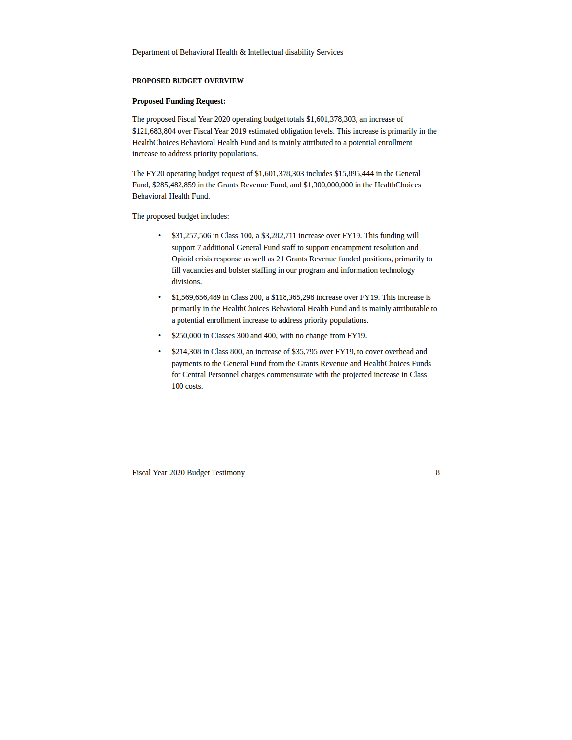Department of Behavioral Health & Intellectual disability Services
PROPOSED BUDGET OVERVIEW
Proposed Funding Request:
The proposed Fiscal Year 2020 operating budget totals $1,601,378,303, an increase of $121,683,804 over Fiscal Year 2019 estimated obligation levels. This increase is primarily in the HealthChoices Behavioral Health Fund and is mainly attributed to a potential enrollment increase to address priority populations.
The FY20 operating budget request of $1,601,378,303 includes $15,895,444 in the General Fund, $285,482,859 in the Grants Revenue Fund, and $1,300,000,000 in the HealthChoices Behavioral Health Fund.
The proposed budget includes:
$31,257,506 in Class 100, a $3,282,711 increase over FY19. This funding will support 7 additional General Fund staff to support encampment resolution and Opioid crisis response as well as 21 Grants Revenue funded positions, primarily to fill vacancies and bolster staffing in our program and information technology divisions.
$1,569,656,489 in Class 200, a $118,365,298 increase over FY19. This increase is primarily in the HealthChoices Behavioral Health Fund and is mainly attributable to a potential enrollment increase to address priority populations.
$250,000 in Classes 300 and 400, with no change from FY19.
$214,308 in Class 800, an increase of $35,795 over FY19, to cover overhead and payments to the General Fund from the Grants Revenue and HealthChoices Funds for Central Personnel charges commensurate with the projected increase in Class 100 costs.
Fiscal Year 2020 Budget Testimony
8